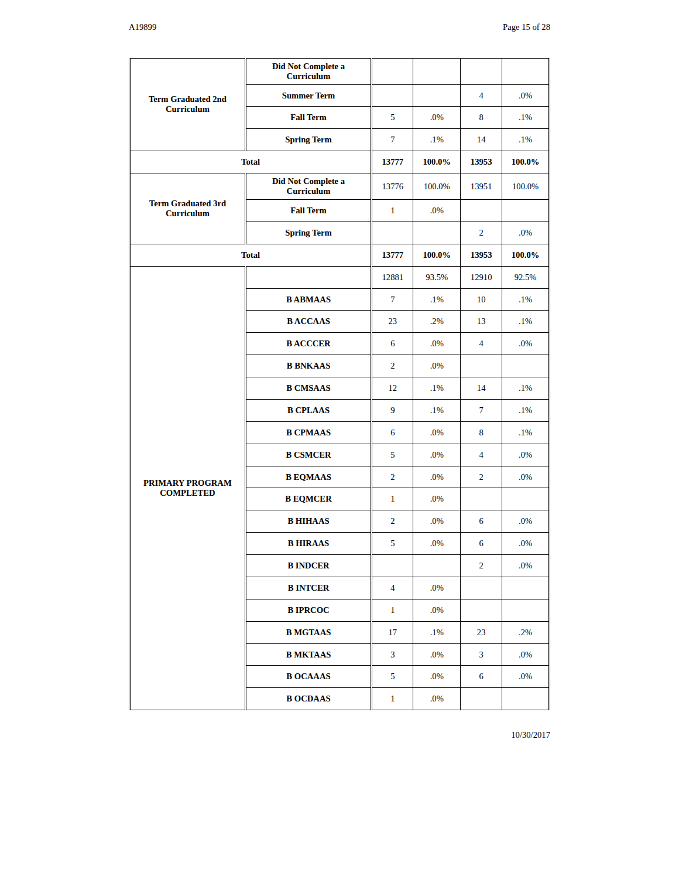A19899
Page 15 of 28
| Term Graduated 2nd Curriculum | Did Not Complete a Curriculum | | | | |
| Summer Term | | | 4 | .0% |
| Fall Term | 5 | .0% | 8 | .1% |
| Spring Term | 7 | .1% | 14 | .1% |
| Total | 13777 | 100.0% | 13953 | 100.0% |
| Term Graduated 3rd Curriculum | Did Not Complete a Curriculum | 13776 | 100.0% | 13951 | 100.0% |
| Fall Term | 1 | .0% | | |
| Spring Term | | | 2 | .0% |
| Total | 13777 | 100.0% | 13953 | 100.0% |
| PRIMARY PROGRAM COMPLETED | | 12881 | 93.5% | 12910 | 92.5% |
| B ABMAAS | 7 | .1% | 10 | .1% |
| B ACCAAS | 23 | .2% | 13 | .1% |
| B ACCCER | 6 | .0% | 4 | .0% |
| B BNKAAS | 2 | .0% | | |
| B CMSAAS | 12 | .1% | 14 | .1% |
| B CPLAAS | 9 | .1% | 7 | .1% |
| B CPMAAS | 6 | .0% | 8 | .1% |
| B CSMCER | 5 | .0% | 4 | .0% |
| B EQMAAS | 2 | .0% | 2 | .0% |
| B EQMCER | 1 | .0% | | |
| B HIHAAS | 2 | .0% | 6 | .0% |
| B HIRAAS | 5 | .0% | 6 | .0% |
| B INDCER | | | 2 | .0% |
| B INTCER | 4 | .0% | | |
| B IPRCOC | 1 | .0% | | |
| B MGTAAS | 17 | .1% | 23 | .2% |
| B MKTAAS | 3 | .0% | 3 | .0% |
| B OCAAAS | 5 | .0% | 6 | .0% |
| B OCDAAS | 1 | .0% | | |
10/30/2017